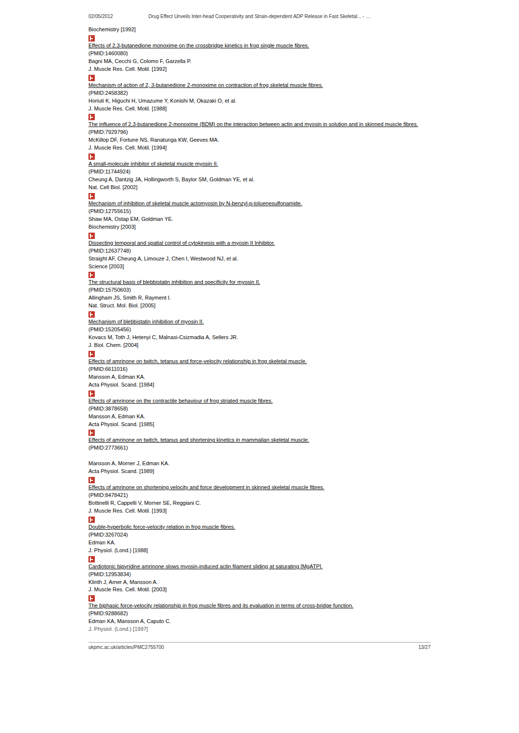02/05/2012 Drug Effect Unveils Inter-head Cooperativity and Strain-dependent ADP Release in Fast Skeletal... - …
Biochemistry [1992] Effects of 2,3-butanedione monoxime on the crossbridge kinetics in frog single muscle fibres. (PMID:1460080) Bagni MA, Cecchi G, Colomo F, Garzella P. J. Muscle Res. Cell. Motil. [1992]
Mechanism of action of 2, 3-butanedione 2-monoxime on contraction of frog skeletal muscle fibres. (PMID:2458382) Horiuti K, Higuchi H, Umazume Y, Konishi M, Okazaki O, et al. J. Muscle Res. Cell. Motil. [1988]
The influence of 2,3-butanedione 2-monoxime (BDM) on the interaction between actin and myosin in solution and in skinned muscle fibres. (PMID:7929796) McKillop DF, Fortune NS, Ranatunga KW, Geeves MA. J. Muscle Res. Cell. Motil. [1994]
A small-molecule inhibitor of skeletal muscle myosin II. (PMID:11744924) Cheung A, Dantzig JA, Hollingworth S, Baylor SM, Goldman YE, et al. Nat. Cell Biol. [2002]
Mechanism of inhibition of skeletal muscle actomyosin by N-benzyl-p-toluenesulfonamide. (PMID:12755615) Shaw MA, Ostap EM, Goldman YE. Biochemistry [2003]
Dissecting temporal and spatial control of cytokinesis with a myosin II Inhibitor. (PMID:12637748) Straight AF, Cheung A, Limouze J, Chen I, Westwood NJ, et al. Science [2003]
The structural basis of blebbistatin inhibition and specificity for myosin II. (PMID:15750603) Allingham JS, Smith R, Rayment I. Nat. Struct. Mol. Biol. [2005]
Mechanism of blebbistatin inhibition of myosin II. (PMID:15205456) Kovacs M, Toth J, Hetenyi C, Malnasi-Csizmadia A, Sellers JR. J. Biol. Chem. [2004]
Effects of amrinone on twitch, tetanus and force-velocity relationship in frog skeletal muscle. (PMID:6611016) Mansson A, Edman KA. Acta Physiol. Scand. [1984]
Effects of amrinone on the contractile behaviour of frog striated muscle fibres. (PMID:3878658) Mansson A, Edman KA. Acta Physiol. Scand. [1985]
Effects of amrinone on twitch, tetanus and shortening kinetics in mammalian skeletal muscle. (PMID:2773661) Mansson A, Morner J, Edman KA. Acta Physiol. Scand. [1989]
Effects of amrinone on shortening velocity and force development in skinned skeletal muscle fibres. (PMID:8478421) Bottinelli R, Cappelli V, Morner SE, Reggiani C. J. Muscle Res. Cell. Motil. [1993]
Double-hyperbolic force-velocity relation in frog muscle fibres. (PMID:3267024) Edman KA. J. Physiol. (Lond.) [1988]
Cardiotonic bipyridine amrinone slows myosin-induced actin filament sliding at saturating [MgATP]. (PMID:12953834) Klinth J, Arner A, Mansson A. J. Muscle Res. Cell. Motil. [2003]
The biphasic force-velocity relationship in frog muscle fibres and its evaluation in terms of cross-bridge function. (PMID:9288682) Edman KA, Mansson A, Caputo C. J. Physiol. (Lond.) [1997]
ukpmc.ac.uk/articles/PMC2755700 13/27